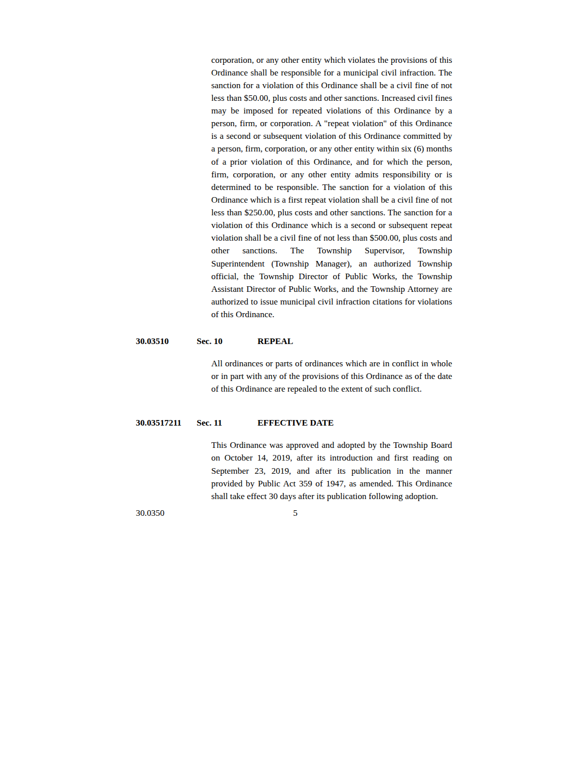corporation, or any other entity which violates the provisions of this Ordinance shall be responsible for a municipal civil infraction. The sanction for a violation of this Ordinance shall be a civil fine of not less than $50.00, plus costs and other sanctions. Increased civil fines may be imposed for repeated violations of this Ordinance by a person, firm, or corporation. A "repeat violation" of this Ordinance is a second or subsequent violation of this Ordinance committed by a person, firm, corporation, or any other entity within six (6) months of a prior violation of this Ordinance, and for which the person, firm, corporation, or any other entity admits responsibility or is determined to be responsible. The sanction for a violation of this Ordinance which is a first repeat violation shall be a civil fine of not less than $250.00, plus costs and other sanctions. The sanction for a violation of this Ordinance which is a second or subsequent repeat violation shall be a civil fine of not less than $500.00, plus costs and other sanctions. The Township Supervisor, Township Superintendent (Township Manager), an authorized Township official, the Township Director of Public Works, the Township Assistant Director of Public Works, and the Township Attorney are authorized to issue municipal civil infraction citations for violations of this Ordinance.
30.03510 Sec. 10 REPEAL
All ordinances or parts of ordinances which are in conflict in whole or in part with any of the provisions of this Ordinance as of the date of this Ordinance are repealed to the extent of such conflict.
30.03517211 Sec. 11 EFFECTIVE DATE
This Ordinance was approved and adopted by the Township Board on October 14, 2019, after its introduction and first reading on September 23, 2019, and after its publication in the manner provided by Public Act 359 of 1947, as amended. This Ordinance shall take effect 30 days after its publication following adoption.
30.0350 5